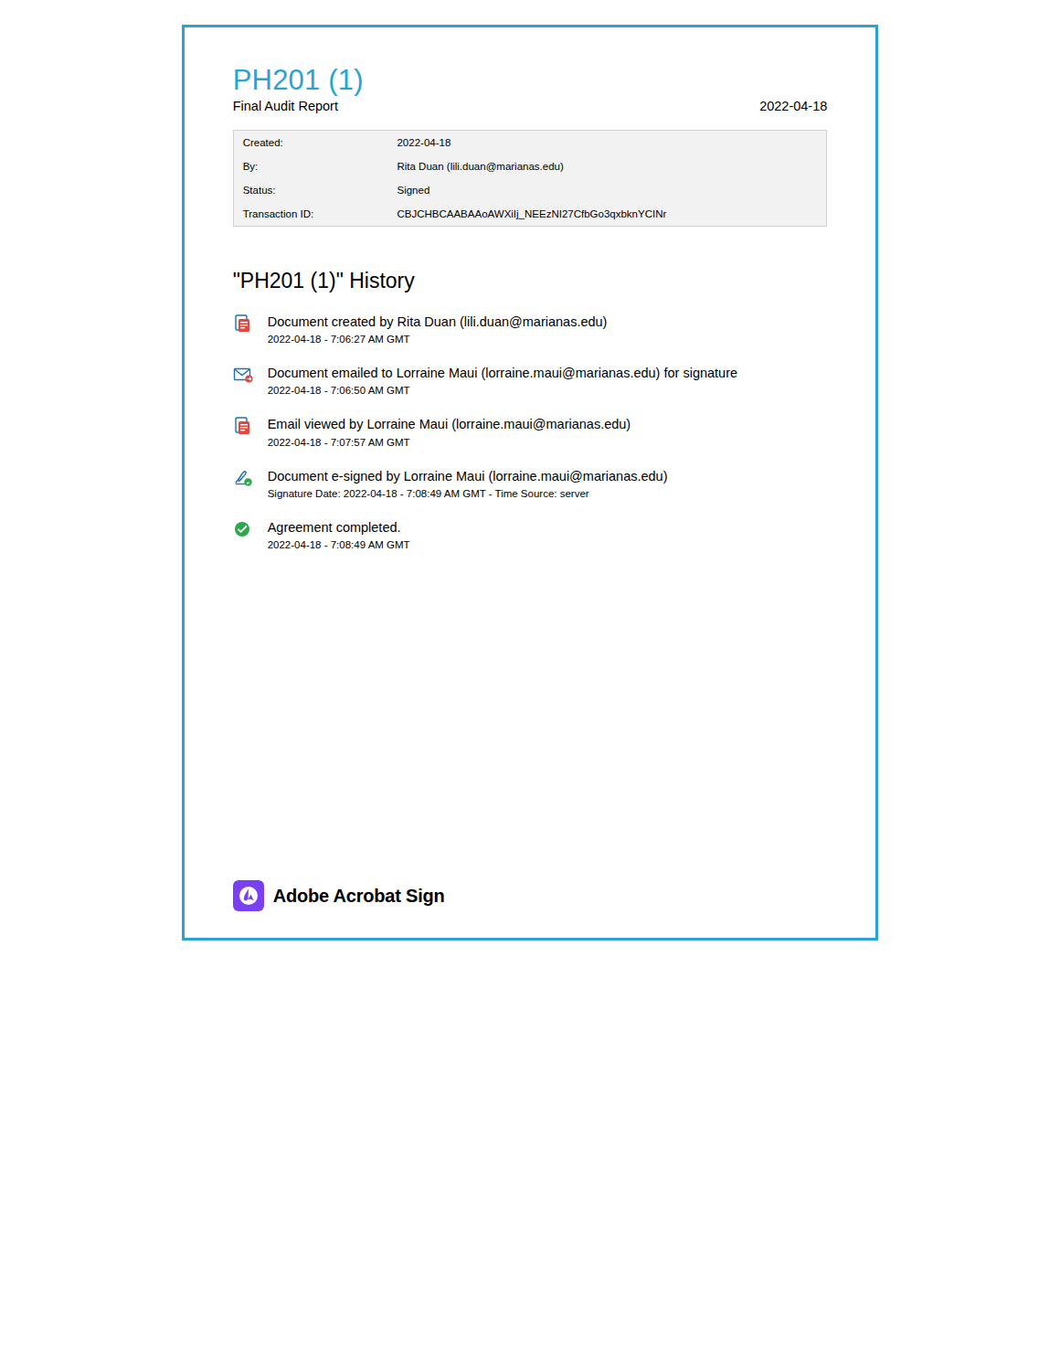PH201 (1)
Final Audit Report 2022-04-18
| Created: | 2022-04-18 |
| By: | Rita Duan (lili.duan@marianas.edu) |
| Status: | Signed |
| Transaction ID: | CBJCHBCAABAAoAWXiIj_NEEzNI27CfbGo3qxbknYCINr |
"PH201 (1)" History
Document created by Rita Duan (lili.duan@marianas.edu)
2022-04-18 - 7:06:27 AM GMT
Document emailed to Lorraine Maui (lorraine.maui@marianas.edu) for signature
2022-04-18 - 7:06:50 AM GMT
Email viewed by Lorraine Maui (lorraine.maui@marianas.edu)
2022-04-18 - 7:07:57 AM GMT
e
Document e-signed by Lorraine Maui (lorraine.maui@marianas.edu)
Signature Date: 2022-04-18 - 7:08:49 AM GMT - Time Source: server
Agreement completed.
2022-04-18 - 7:08:49 AM GMT
Adobe Acrobat Sign